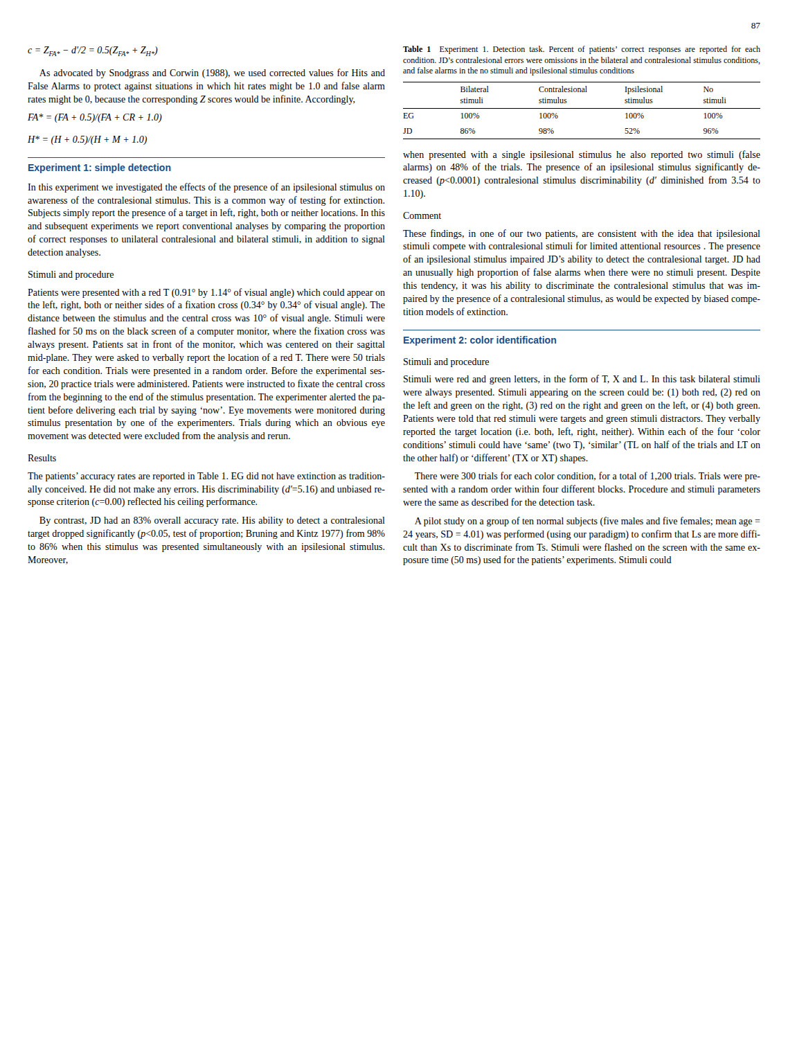87
c = ZFA* − d′/2 = 0.5(ZFA* + ZH*)
As advocated by Snodgrass and Corwin (1988), we used corrected values for Hits and False Alarms to protect against situations in which hit rates might be 1.0 and false alarm rates might be 0, because the corresponding Z scores would be infinite. Accordingly,
FA* = (FA + 0.5)/(FA + CR + 1.0)
H* = (H + 0.5)/(H + M + 1.0)
Experiment 1: simple detection
In this experiment we investigated the effects of the presence of an ipsilesional stimulus on awareness of the contralesional stimulus. This is a common way of testing for extinction. Subjects simply report the presence of a target in left, right, both or neither locations. In this and subsequent experiments we report conventional analyses by comparing the proportion of correct responses to unilateral contralesional and bilateral stimuli, in addition to signal detection analyses.
Stimuli and procedure
Patients were presented with a red T (0.91° by 1.14° of visual angle) which could appear on the left, right, both or neither sides of a fixation cross (0.34° by 0.34° of visual angle). The distance between the stimulus and the central cross was 10° of visual angle. Stimuli were flashed for 50 ms on the black screen of a computer monitor, where the fixation cross was always present. Patients sat in front of the monitor, which was centered on their sagittal mid-plane. They were asked to verbally report the location of a red T. There were 50 trials for each condition. Trials were presented in a random order. Before the experimental session, 20 practice trials were administered. Patients were instructed to fixate the central cross from the beginning to the end of the stimulus presentation. The experimenter alerted the patient before delivering each trial by saying ‘now’. Eye movements were monitored during stimulus presentation by one of the experimenters. Trials during which an obvious eye movement was detected were excluded from the analysis and rerun.
Results
The patients’ accuracy rates are reported in Table 1. EG did not have extinction as traditionally conceived. He did not make any errors. His discriminability (d′=5.16) and unbiased response criterion (c=0.00) reflected his ceiling performance.
By contrast, JD had an 83% overall accuracy rate. His ability to detect a contralesional target dropped significantly (p<0.05, test of proportion; Bruning and Kintz 1977) from 98% to 86% when this stimulus was presented simultaneously with an ipsilesional stimulus. Moreover,
Table 1 Experiment 1. Detection task. Percent of patients’ correct responses are reported for each condition. JD’s contralesional errors were omissions in the bilateral and contralesional stimulus conditions, and false alarms in the no stimuli and ipsilesional stimulus conditions
| | Bilateral stimuli | Contralesional stimulus | Ipsilesional stimulus | No stimuli |
| --- | --- | --- | --- | --- |
| EG | 100% | 100% | 100% | 100% |
| JD | 86% | 98% | 52% | 96% |
when presented with a single ipsilesional stimulus he also reported two stimuli (false alarms) on 48% of the trials. The presence of an ipsilesional stimulus significantly decreased (p<0.0001) contralesional stimulus discriminability (d′ diminished from 3.54 to 1.10).
Comment
These findings, in one of our two patients, are consistent with the idea that ipsilesional stimuli compete with contralesional stimuli for limited attentional resources . The presence of an ipsilesional stimulus impaired JD’s ability to detect the contralesional target. JD had an unusually high proportion of false alarms when there were no stimuli present. Despite this tendency, it was his ability to discriminate the contralesional stimulus that was impaired by the presence of a contralesional stimulus, as would be expected by biased competition models of extinction.
Experiment 2: color identification
Stimuli and procedure
Stimuli were red and green letters, in the form of T, X and L. In this task bilateral stimuli were always presented. Stimuli appearing on the screen could be: (1) both red, (2) red on the left and green on the right, (3) red on the right and green on the left, or (4) both green. Patients were told that red stimuli were targets and green stimuli distractors. They verbally reported the target location (i.e. both, left, right, neither). Within each of the four ‘color conditions’ stimuli could have ‘same’ (two T), ‘similar’ (TL on half of the trials and LT on the other half) or ‘different’ (TX or XT) shapes.
There were 300 trials for each color condition, for a total of 1,200 trials. Trials were presented with a random order within four different blocks. Procedure and stimuli parameters were the same as described for the detection task.
A pilot study on a group of ten normal subjects (five males and five females; mean age = 24 years, SD = 4.01) was performed (using our paradigm) to confirm that Ls are more difficult than Xs to discriminate from Ts. Stimuli were flashed on the screen with the same exposure time (50 ms) used for the patients’ experiments. Stimuli could